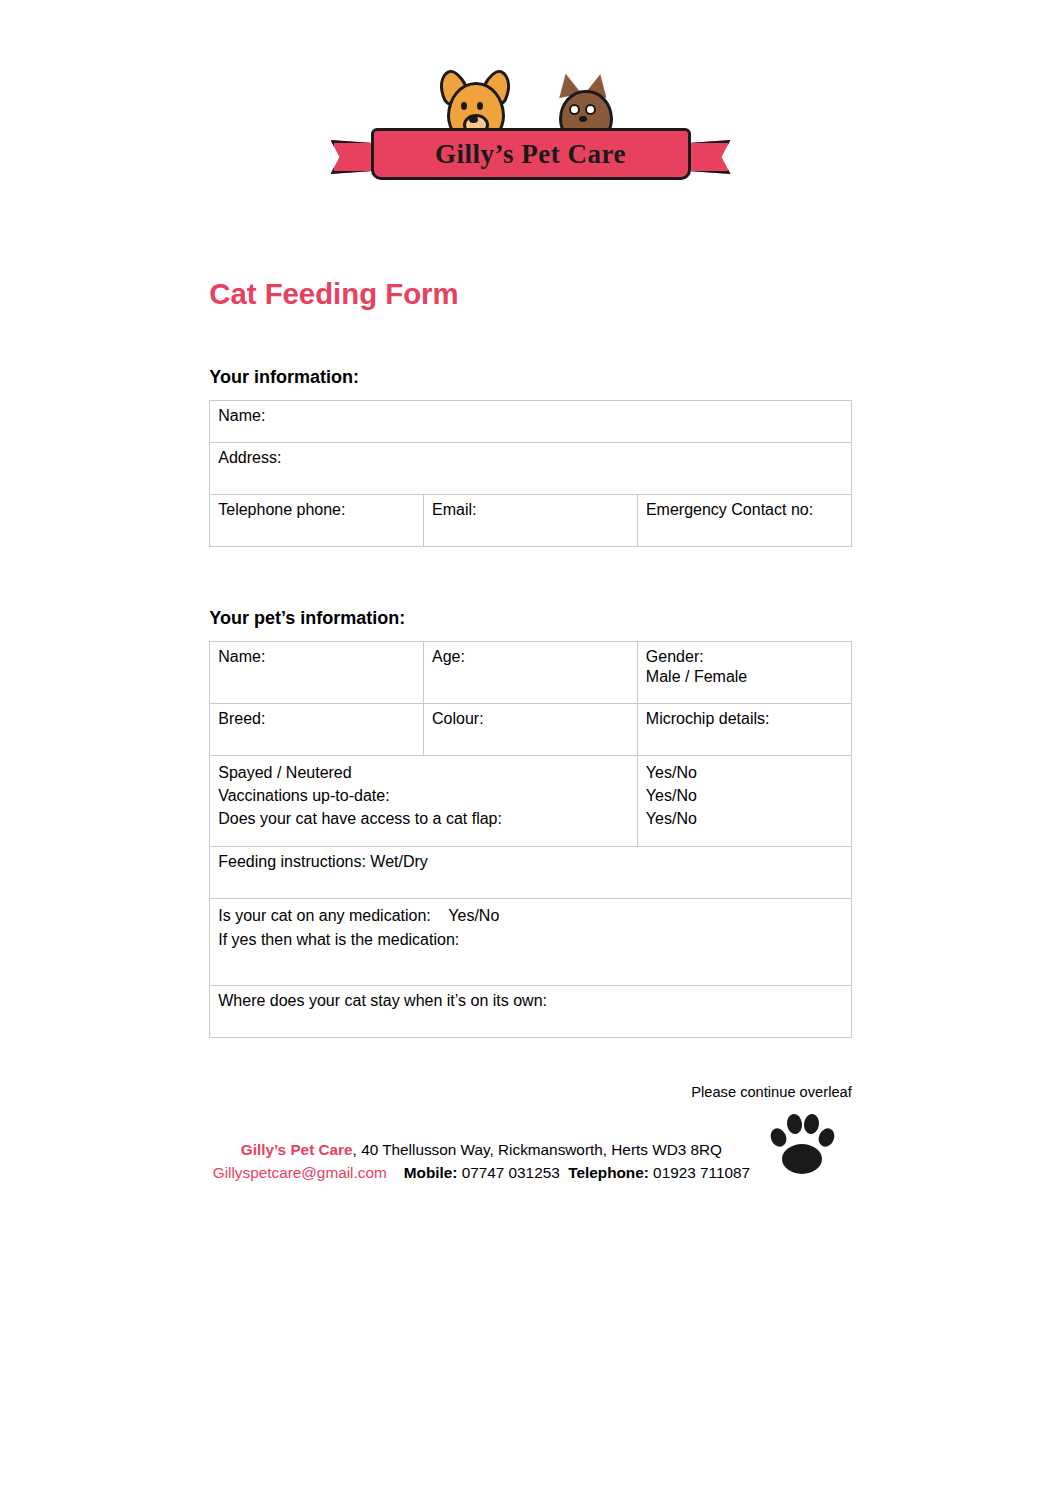Gilly’s Pet Care
Cat Feeding Form
Your information:
| Name: |
| Address: |
| Telephone phone: | Email: | Emergency Contact no: |
Your pet’s information:
| Name: | Age: | Gender: Male / Female |
| Breed: | Colour: | Microchip details: |
| Spayed / Neutered Vaccinations up-to-date: Does your cat have access to a cat flap: | Yes/No Yes/No Yes/No |
| Feeding instructions: Wet/Dry |
| Is your cat on any medication: Yes/No If yes then what is the medication: |
| Where does your cat stay when it’s on its own: |
Please continue overleaf
Gilly’s Pet Care, 40 Thellusson Way, Rickmansworth, Herts WD3 8RQ
Gillyspetcare@gmail.com Mobile: 07747 031253 Telephone: 01923 711087